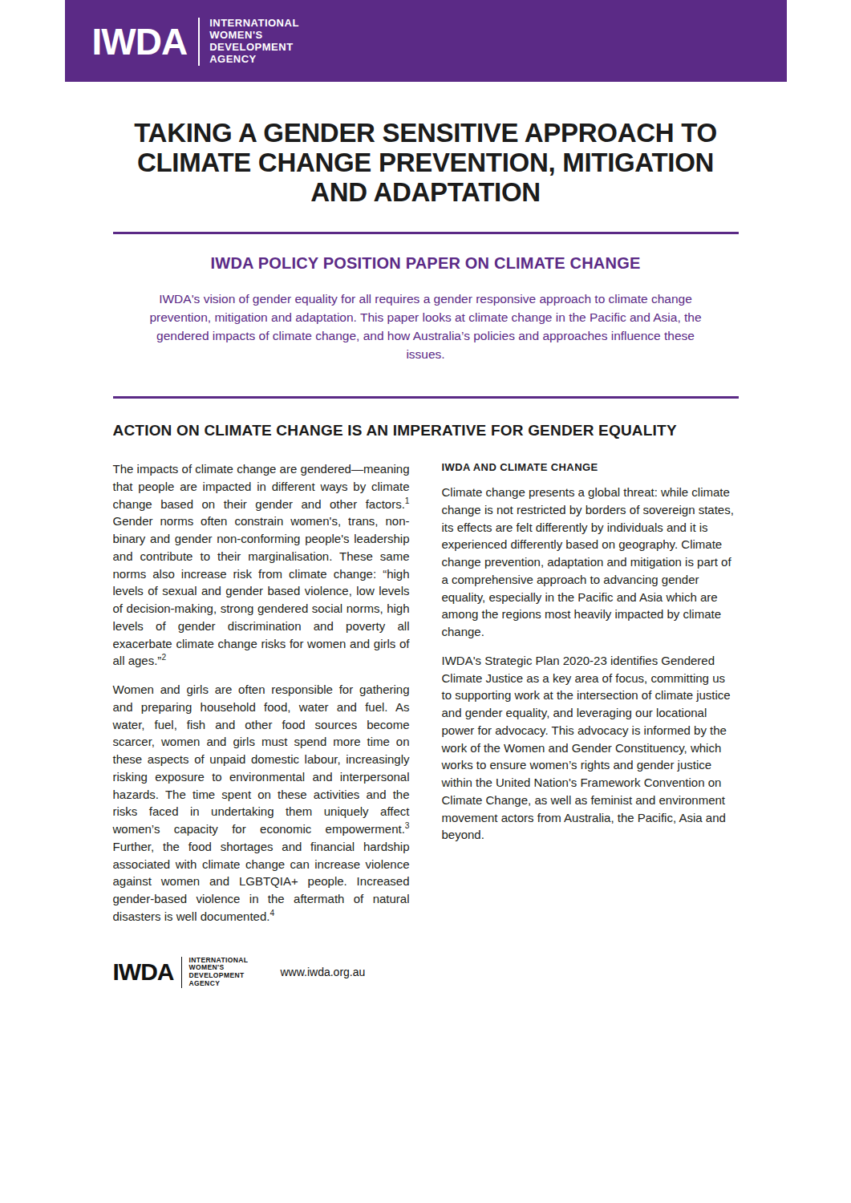IWDA International
Women's
Development
Agency
Taking a Gender Sensitive Approach to Climate Change Prevention, Mitigation and Adaptation
IWDA Policy Position Paper on Climate Change
IWDA's vision of gender equality for all requires a gender responsive approach to climate change prevention, mitigation and adaptation. This paper looks at climate change in the Pacific and Asia, the gendered impacts of climate change, and how Australia’s policies and approaches influence these issues.
Action on climate change is an imperative for gender equality
The impacts of climate change are gendered—meaning that people are impacted in different ways by climate change based on their gender and other factors.1 Gender norms often constrain women's, trans, non-binary and gender non-conforming people's leadership and contribute to their marginalisation. These same norms also increase risk from climate change: “high levels of sexual and gender based violence, low levels of decision-making, strong gendered social norms, high levels of gender discrimination and poverty all exacerbate climate change risks for women and girls of all ages.”2
Women and girls are often responsible for gathering and preparing household food, water and fuel. As water, fuel, fish and other food sources become scarcer, women and girls must spend more time on these aspects of unpaid domestic labour, increasingly risking exposure to environmental and interpersonal hazards. The time spent on these activities and the risks faced in undertaking them uniquely affect women’s capacity for economic empowerment.3 Further, the food shortages and financial hardship associated with climate change can increase violence against women and LGBTQIA+ people. Increased gender-based violence in the aftermath of natural disasters is well documented.4
IWDA and climate change
Climate change presents a global threat: while climate change is not restricted by borders of sovereign states, its effects are felt differently by individuals and it is experienced differently based on geography. Climate change prevention, adaptation and mitigation is part of a comprehensive approach to advancing gender equality, especially in the Pacific and Asia which are among the regions most heavily impacted by climate change.
IWDA's Strategic Plan 2020-23 identifies Gendered Climate Justice as a key area of focus, committing us to supporting work at the intersection of climate justice and gender equality, and leveraging our locational power for advocacy. This advocacy is informed by the work of the Women and Gender Constituency, which works to ensure women’s rights and gender justice within the United Nation's Framework Convention on Climate Change, as well as feminist and environment movement actors from Australia, the Pacific, Asia and beyond.
IWDA International
Women's
Development
Agency
www.iwda.org.au